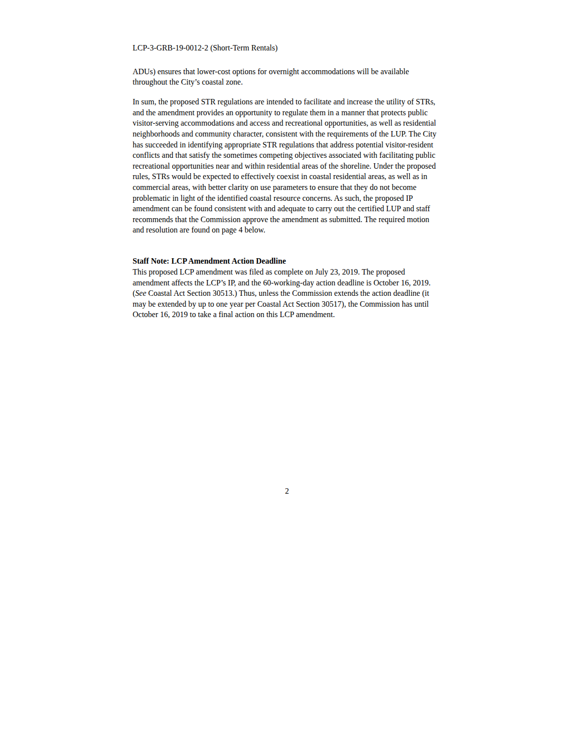LCP-3-GRB-19-0012-2 (Short-Term Rentals)
ADUs) ensures that lower-cost options for overnight accommodations will be available throughout the City’s coastal zone.
In sum, the proposed STR regulations are intended to facilitate and increase the utility of STRs, and the amendment provides an opportunity to regulate them in a manner that protects public visitor-serving accommodations and access and recreational opportunities, as well as residential neighborhoods and community character, consistent with the requirements of the LUP. The City has succeeded in identifying appropriate STR regulations that address potential visitor-resident conflicts and that satisfy the sometimes competing objectives associated with facilitating public recreational opportunities near and within residential areas of the shoreline. Under the proposed rules, STRs would be expected to effectively coexist in coastal residential areas, as well as in commercial areas, with better clarity on use parameters to ensure that they do not become problematic in light of the identified coastal resource concerns. As such, the proposed IP amendment can be found consistent with and adequate to carry out the certified LUP and staff recommends that the Commission approve the amendment as submitted. The required motion and resolution are found on page 4 below.
Staff Note: LCP Amendment Action Deadline
This proposed LCP amendment was filed as complete on July 23, 2019. The proposed amendment affects the LCP’s IP, and the 60-working-day action deadline is October 16, 2019. (See Coastal Act Section 30513.) Thus, unless the Commission extends the action deadline (it may be extended by up to one year per Coastal Act Section 30517), the Commission has until October 16, 2019 to take a final action on this LCP amendment.
2